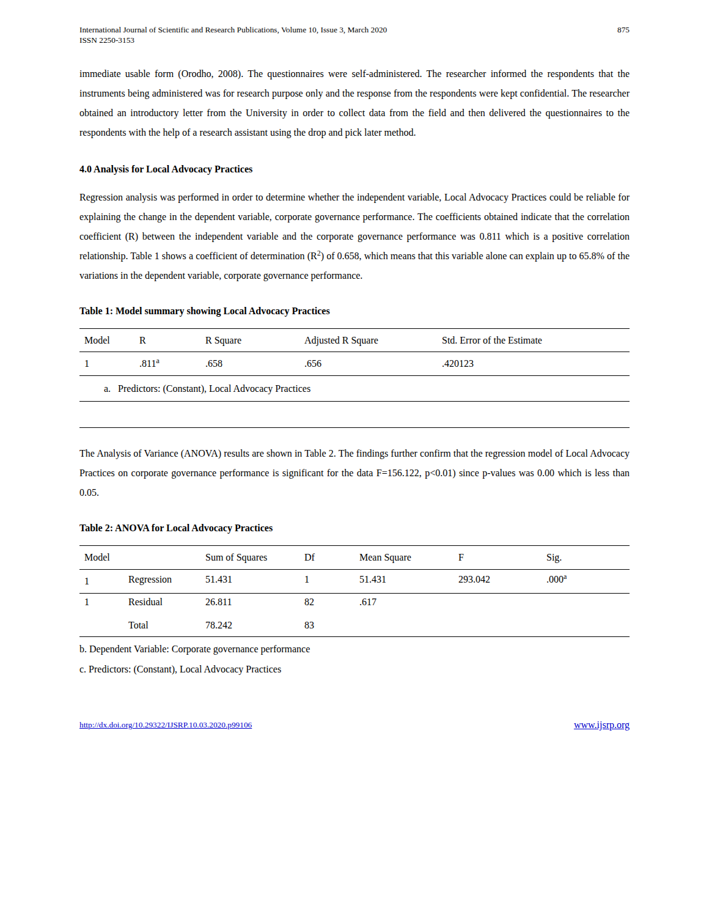International Journal of Scientific and Research Publications, Volume 10, Issue 3, March 2020
ISSN 2250-3153
875
immediate usable form (Orodho, 2008). The questionnaires were self-administered. The researcher informed the respondents that the instruments being administered was for research purpose only and the response from the respondents were kept confidential. The researcher obtained an introductory letter from the University in order to collect data from the field and then delivered the questionnaires to the respondents with the help of a research assistant using the drop and pick later method.
4.0 Analysis for Local Advocacy Practices
Regression analysis was performed in order to determine whether the independent variable, Local Advocacy Practices could be reliable for explaining the change in the dependent variable, corporate governance performance. The coefficients obtained indicate that the correlation coefficient (R) between the independent variable and the corporate governance performance was 0.811 which is a positive correlation relationship. Table 1 shows a coefficient of determination (R2) of 0.658, which means that this variable alone can explain up to 65.8% of the variations in the dependent variable, corporate governance performance.
Table 1: Model summary showing Local Advocacy Practices
| Model | R | R Square | Adjusted R Square | Std. Error of the Estimate |
| --- | --- | --- | --- | --- |
| 1 | .811 a | .658 | .656 | .420123 |
| a. Predictors: (Constant), Local Advocacy Practices |
The Analysis of Variance (ANOVA) results are shown in Table 2. The findings further confirm that the regression model of Local Advocacy Practices on corporate governance performance is significant for the data F=156.122, p<0.01) since p-values was 0.00 which is less than 0.05.
Table 2: ANOVA for Local Advocacy Practices
| Model | Sum of Squares | Df | Mean Square | F | Sig. |
| --- | --- | --- | --- | --- | --- |
| 1 | | | | | |
| 1 | Regression | 51.431 | 1 | 51.431 | 293.042 | .000 a |
| Residual | 26.811 | 82 | .617 | | |
| Total | 78.242 | 83 | | | |
b. Dependent Variable: Corporate governance performance
c. Predictors: (Constant), Local Advocacy Practices
http://dx.doi.org/10.29322/IJSRP.10.03.2020.p99106
www.ijsrp.org